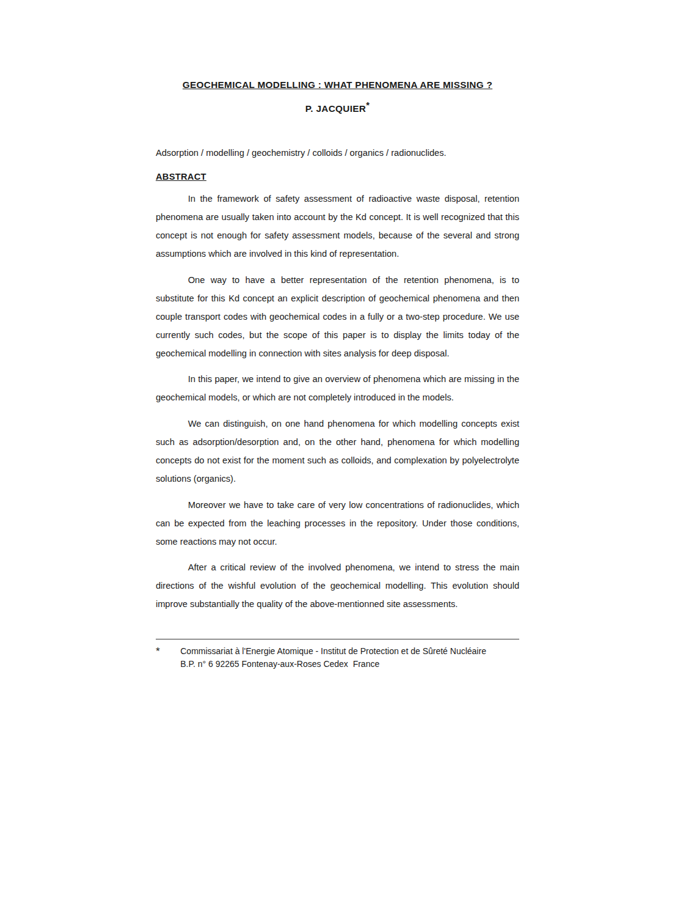GEOCHEMICAL MODELLING : WHAT PHENOMENA ARE MISSING ?
P. JACQUIER*
Adsorption / modelling / geochemistry / colloids / organics / radionuclides.
ABSTRACT
In the framework of safety assessment of radioactive waste disposal, retention phenomena are usually taken into account by the Kd concept. It is well recognized that this concept is not enough for safety assessment models, because of the several and strong assumptions which are involved in this kind of representation.
One way to have a better representation of the retention phenomena, is to substitute for this Kd concept an explicit description of geochemical phenomena and then couple transport codes with geochemical codes in a fully or a two-step procedure. We use currently such codes, but the scope of this paper is to display the limits today of the geochemical modelling in connection with sites analysis for deep disposal.
In this paper, we intend to give an overview of phenomena which are missing in the geochemical models, or which are not completely introduced in the models.
We can distinguish, on one hand phenomena for which modelling concepts exist such as adsorption/desorption and, on the other hand, phenomena for which modelling concepts do not exist for the moment such as colloids, and complexation by polyelectrolyte solutions (organics).
Moreover we have to take care of very low concentrations of radionuclides, which can be expected from the leaching processes in the repository. Under those conditions, some reactions may not occur.
After a critical review of the involved phenomena, we intend to stress the main directions of the wishful evolution of the geochemical modelling. This evolution should improve substantially the quality of the above-mentionned site assessments.
* Commissariat à l'Energie Atomique - Institut de Protection et de Sûreté Nucléaire
B.P. n° 6 92265 Fontenay-aux-Roses Cedex France